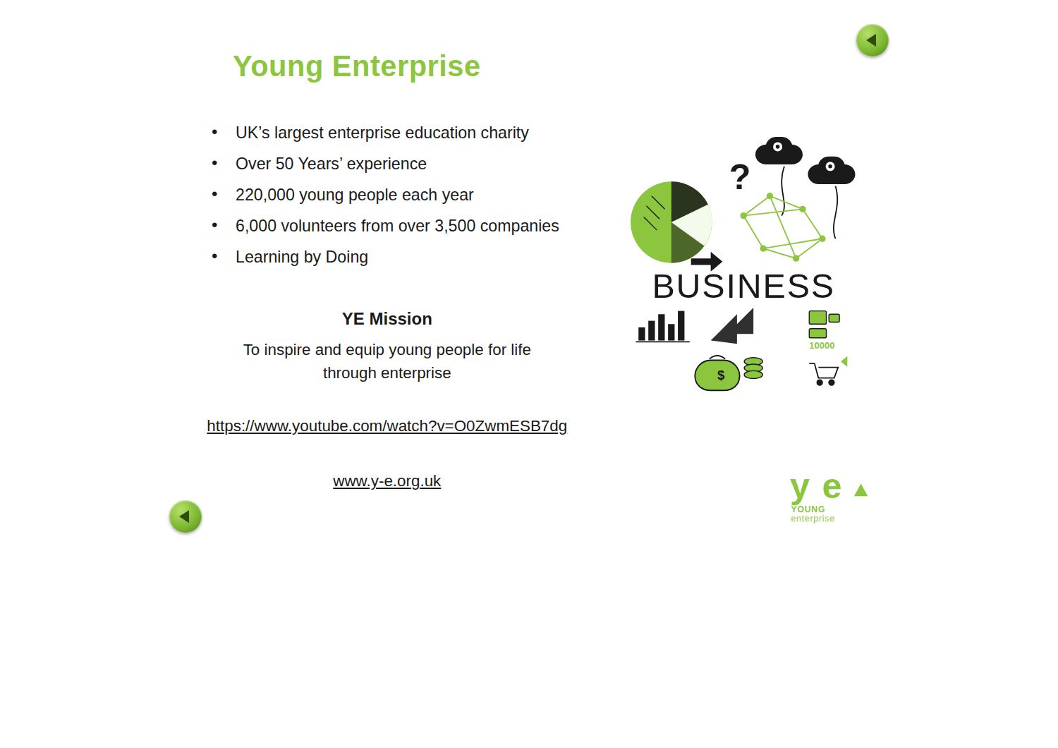Young Enterprise
UK’s largest enterprise education charity
Over 50 Years’ experience
220,000 young people each year
6,000 volunteers from over 3,500 companies
Learning by Doing
YE Mission
To inspire and equip young people for life
through enterprise
https://www.youtube.com/watch?v=O0ZwmESB7dg
www.y-e.org.uk
? BUSINESS $ 10000
y e YOUNG enterprise